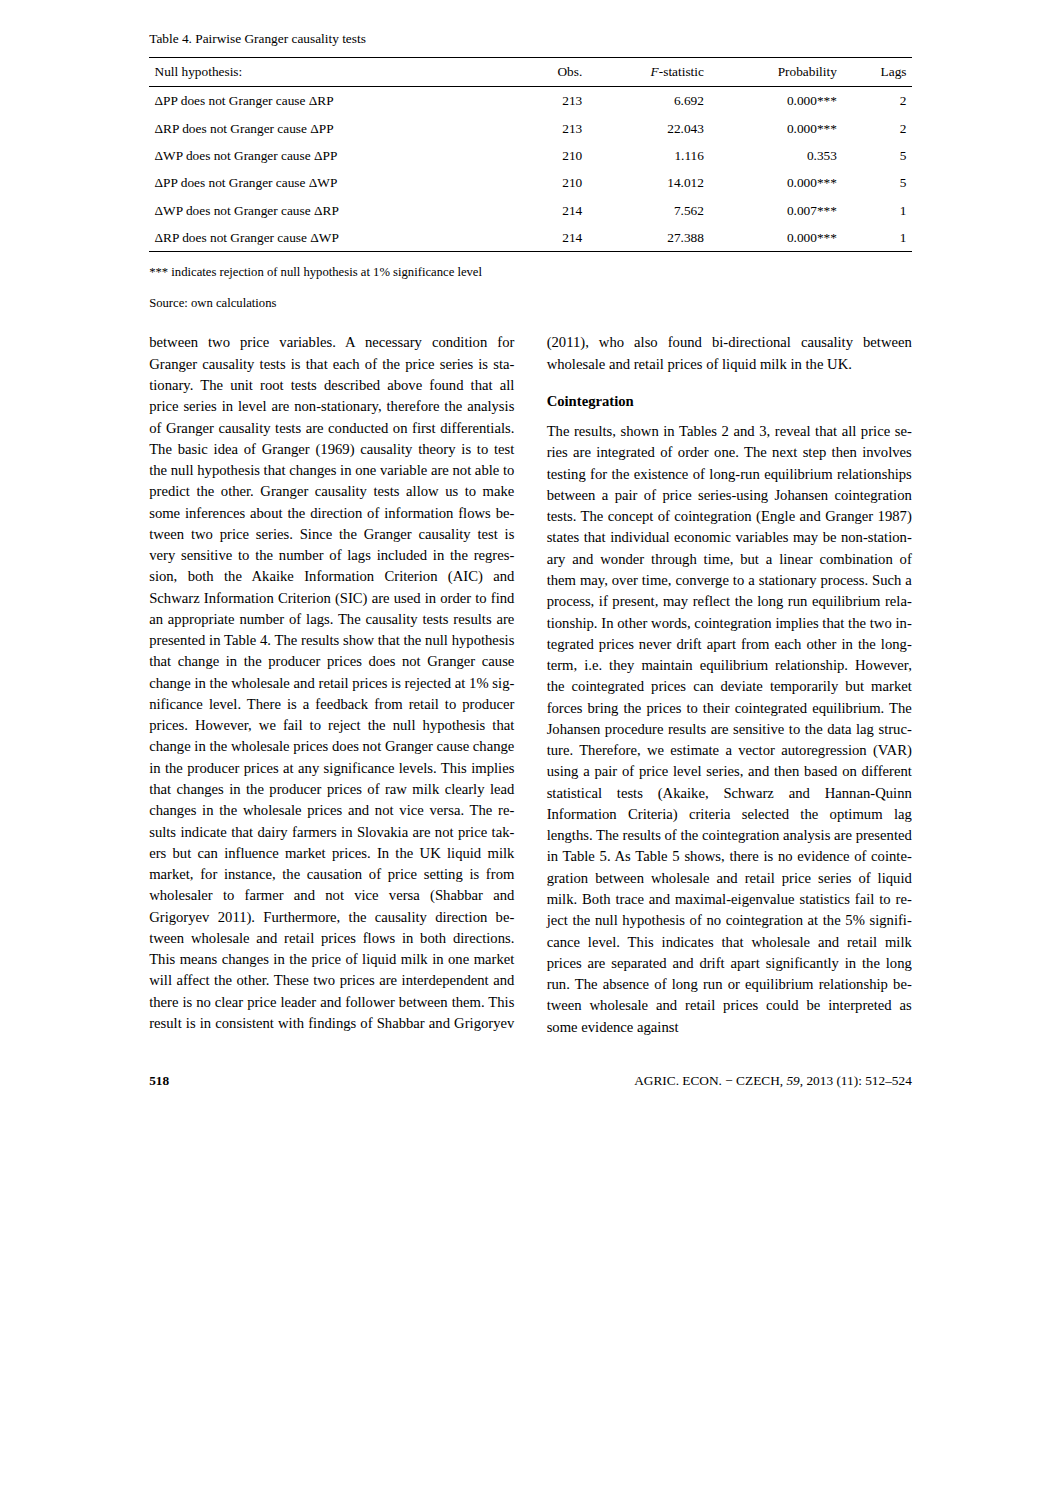Table 4. Pairwise Granger causality tests
| Null hypothesis: | Obs. | F -statistic | Probability | Lags |
| --- | --- | --- | --- | --- |
| ΔPP does not Granger cause ΔRP | 213 | 6.692 | 0.000*** | 2 |
| ΔRP does not Granger cause ΔPP | 213 | 22.043 | 0.000*** | 2 |
| ΔWP does not Granger cause ΔPP | 210 | 1.116 | 0.353 | 5 |
| ΔPP does not Granger cause ΔWP | 210 | 14.012 | 0.000*** | 5 |
| ΔWP does not Granger cause ΔRP | 214 | 7.562 | 0.007*** | 1 |
| ΔRP does not Granger cause ΔWP | 214 | 27.388 | 0.000*** | 1 |
*** indicates rejection of null hypothesis at 1% significance level
Source: own calculations
between two price variables. A necessary condition for Granger causality tests is that each of the price series is stationary. The unit root tests described above found that all price series in level are non-stationary, therefore the analysis of Granger causality tests are conducted on first differentials. The basic idea of Granger (1969) causality theory is to test the null hypothesis that changes in one variable are not able to predict the other. Granger causality tests allow us to make some inferences about the direction of information flows between two price series. Since the Granger causality test is very sensitive to the number of lags included in the regression, both the Akaike Information Criterion (AIC) and Schwarz Information Criterion (SIC) are used in order to find an appropriate number of lags. The causality tests results are presented in Table 4. The results show that the null hypothesis that change in the producer prices does not Granger cause change in the wholesale and retail prices is rejected at 1% significance level. There is a feedback from retail to producer prices. However, we fail to reject the null hypothesis that change in the wholesale prices does not Granger cause change in the producer prices at any significance levels. This implies that changes in the producer prices of raw milk clearly lead changes in the wholesale prices and not vice versa. The results indicate that dairy farmers in Slovakia are not price takers but can influence market prices. In the UK liquid milk market, for instance, the causation of price setting is from wholesaler to farmer and not vice versa (Shabbar and Grigoryev 2011). Furthermore, the causality direction between wholesale and retail prices flows in both directions. This means changes in the price of liquid milk in one market will affect the other. These two prices are interdependent and there is no clear price leader and follower between them. This result is in consistent with findings of Shabbar and Grigoryev (2011), who also found bi-directional causality between wholesale and retail prices of liquid milk in the UK.
Cointegration
The results, shown in Tables 2 and 3, reveal that all price series are integrated of order one. The next step then involves testing for the existence of long-run equilibrium relationships between a pair of price series-using Johansen cointegration tests. The concept of cointegration (Engle and Granger 1987) states that individual economic variables may be non-stationary and wonder through time, but a linear combination of them may, over time, converge to a stationary process. Such a process, if present, may reflect the long run equilibrium relationship. In other words, cointegration implies that the two integrated prices never drift apart from each other in the long-term, i.e. they maintain equilibrium relationship. However, the cointegrated prices can deviate temporarily but market forces bring the prices to their cointegrated equilibrium. The Johansen procedure results are sensitive to the data lag structure. Therefore, we estimate a vector autoregression (VAR) using a pair of price level series, and then based on different statistical tests (Akaike, Schwarz and Hannan-Quinn Information Criteria) criteria selected the optimum lag lengths. The results of the cointegration analysis are presented in Table 5. As Table 5 shows, there is no evidence of cointegration between wholesale and retail price series of liquid milk. Both trace and maximal-eigenvalue statistics fail to reject the null hypothesis of no cointegration at the 5% significance level. This indicates that wholesale and retail milk prices are separated and drift apart significantly in the long run. The absence of long run or equilibrium relationship between wholesale and retail prices could be interpreted as some evidence against
518 AGRIC. ECON. − CZECH, 59, 2013 (11): 512–524